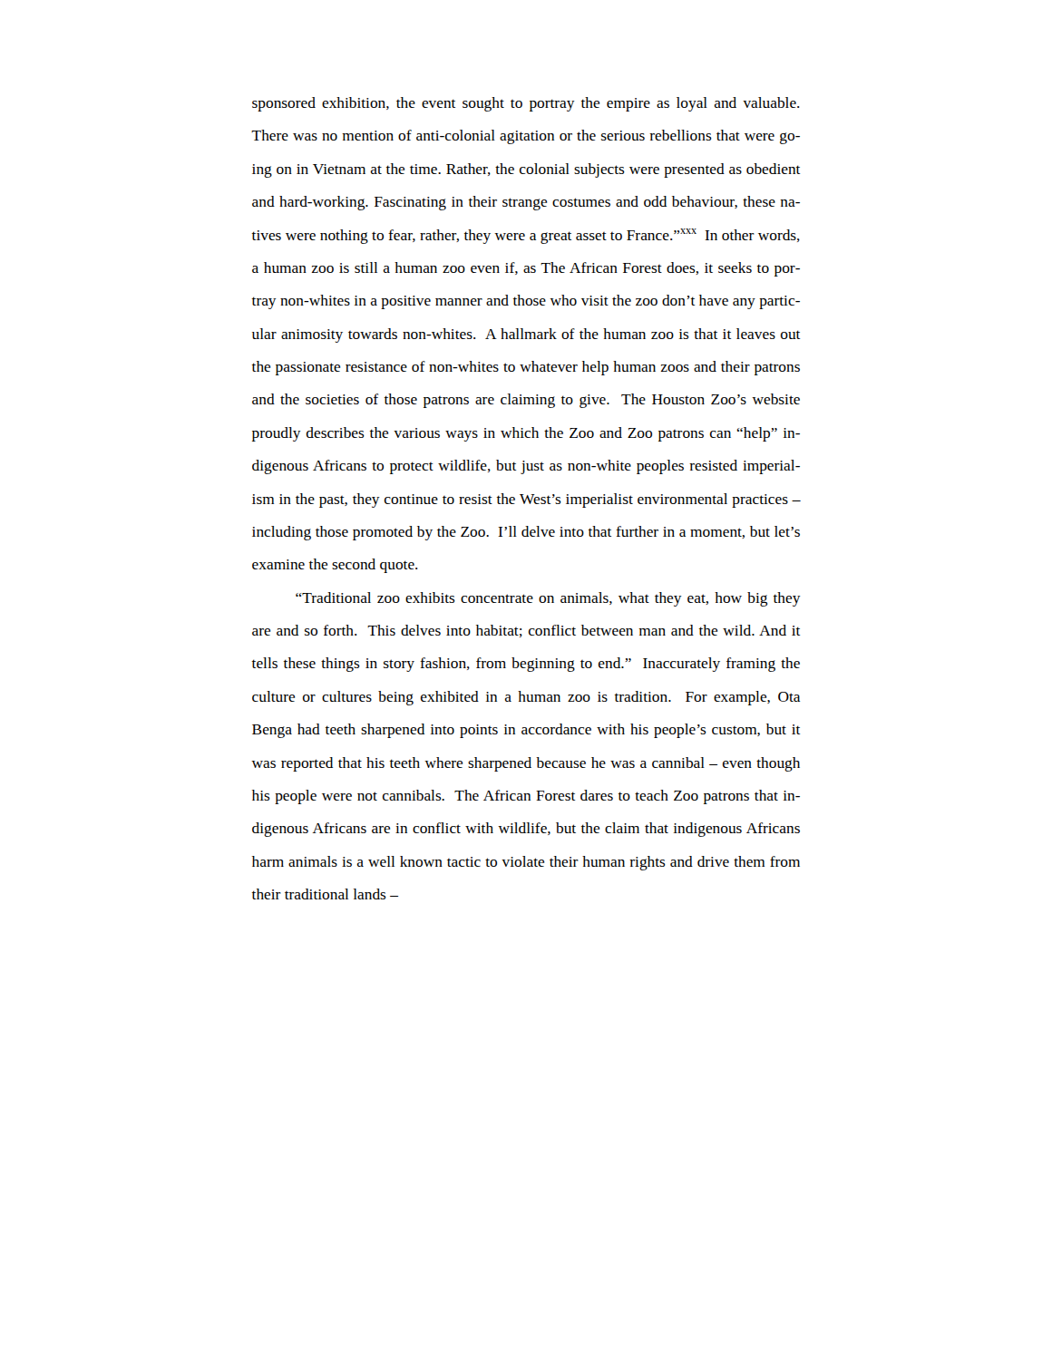sponsored exhibition, the event sought to portray the empire as loyal and valuable. There was no mention of anti-colonial agitation or the serious rebellions that were going on in Vietnam at the time. Rather, the colonial subjects were presented as obedient and hard-working. Fascinating in their strange costumes and odd behaviour, these natives were nothing to fear, rather, they were a great asset to France.”xxx In other words, a human zoo is still a human zoo even if, as The African Forest does, it seeks to portray non-whites in a positive manner and those who visit the zoo don’t have any particular animosity towards non-whites. A hallmark of the human zoo is that it leaves out the passionate resistance of non-whites to whatever help human zoos and their patrons and the societies of those patrons are claiming to give. The Houston Zoo’s website proudly describes the various ways in which the Zoo and Zoo patrons can “help” indigenous Africans to protect wildlife, but just as non-white peoples resisted imperialism in the past, they continue to resist the West’s imperialist environmental practices – including those promoted by the Zoo. I’ll delve into that further in a moment, but let’s examine the second quote.
“Traditional zoo exhibits concentrate on animals, what they eat, how big they are and so forth. This delves into habitat; conflict between man and the wild. And it tells these things in story fashion, from beginning to end.” Inaccurately framing the culture or cultures being exhibited in a human zoo is tradition. For example, Ota Benga had teeth sharpened into points in accordance with his people’s custom, but it was reported that his teeth where sharpened because he was a cannibal – even though his people were not cannibals. The African Forest dares to teach Zoo patrons that indigenous Africans are in conflict with wildlife, but the claim that indigenous Africans harm animals is a well known tactic to violate their human rights and drive them from their traditional lands –